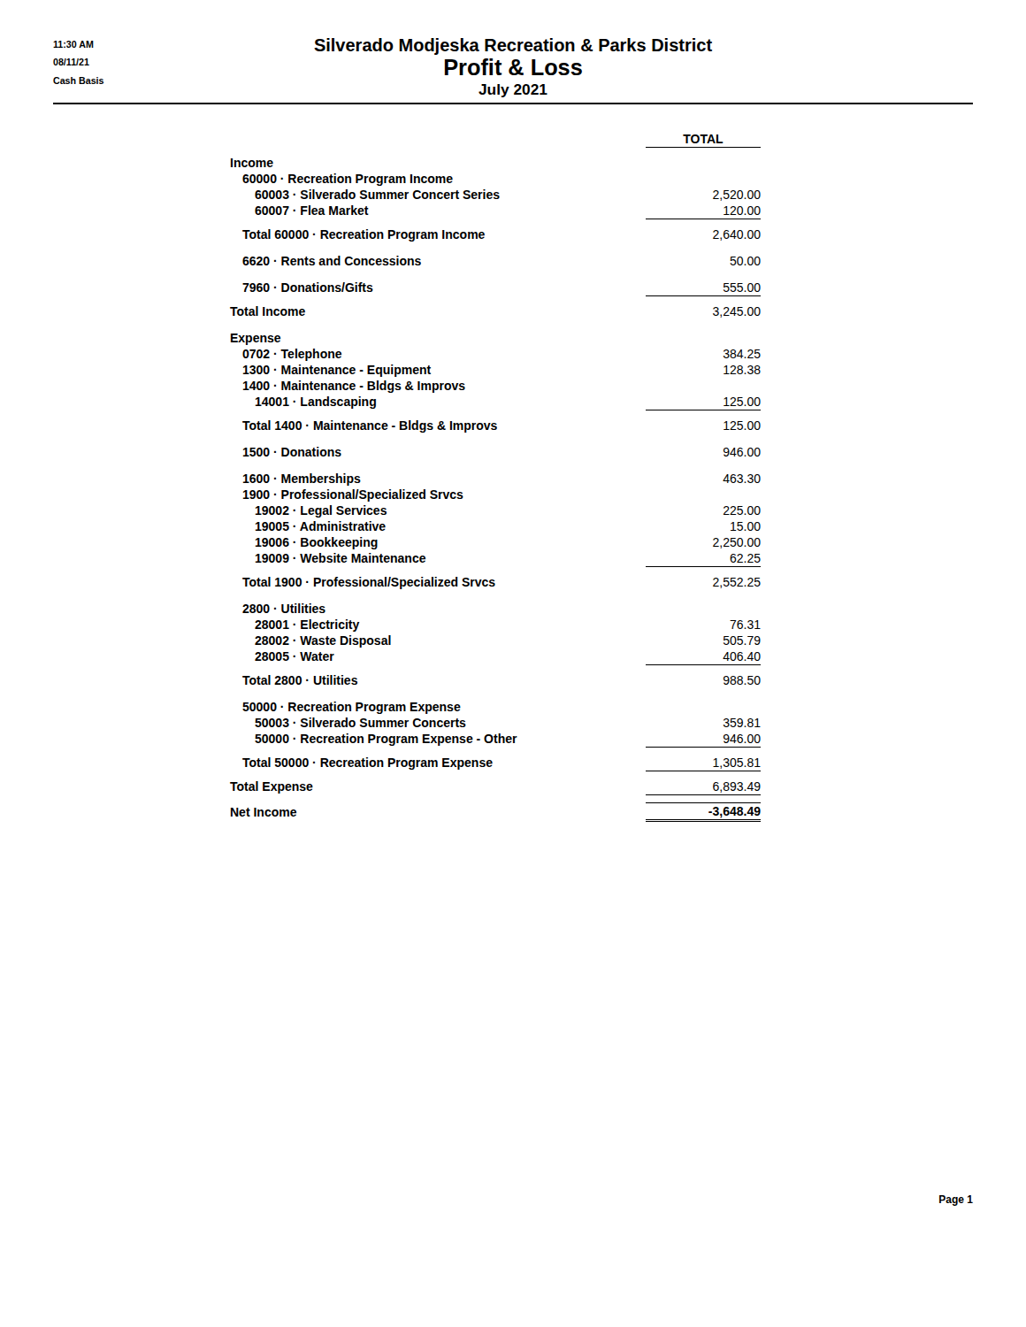11:30 AM
08/11/21
Cash Basis
Silverado Modjeska Recreation & Parks District
Profit & Loss
July 2021
| | TOTAL | |
| Income | | |
| 60000 · Recreation Program Income | | |
| 60003 · Silverado Summer Concert Series | 2,520.00 | |
| 60007 · Flea Market | 120.00 | |
| Total 60000 · Recreation Program Income | 2,640.00 | |
| 6620 · Rents and Concessions | 50.00 | |
| 7960 · Donations/Gifts | 555.00 | |
| Total Income | 3,245.00 | |
| Expense | | |
| 0702 · Telephone | 384.25 | |
| 1300 · Maintenance - Equipment | 128.38 | |
| 1400 · Maintenance - Bldgs & Improvs | | |
| 14001 · Landscaping | 125.00 | |
| Total 1400 · Maintenance - Bldgs & Improvs | 125.00 | |
| 1500 · Donations | 946.00 | |
| 1600 · Memberships | 463.30 | |
| 1900 · Professional/Specialized Srvcs | | |
| 19002 · Legal Services | 225.00 | |
| 19005 · Administrative | 15.00 | |
| 19006 · Bookkeeping | 2,250.00 | |
| 19009 · Website Maintenance | 62.25 | |
| Total 1900 · Professional/Specialized Srvcs | 2,552.25 | |
| 2800 · Utilities | | |
| 28001 · Electricity | 76.31 | |
| 28002 · Waste Disposal | 505.79 | |
| 28005 · Water | 406.40 | |
| Total 2800 · Utilities | 988.50 | |
| 50000 · Recreation Program Expense | | |
| 50003 · Silverado Summer Concerts | 359.81 | |
| 50000 · Recreation Program Expense - Other | 946.00 | |
| Total 50000 · Recreation Program Expense | 1,305.81 | |
| Total Expense | 6,893.49 | |
| Net Income | -3,648.49 | |
Page 1